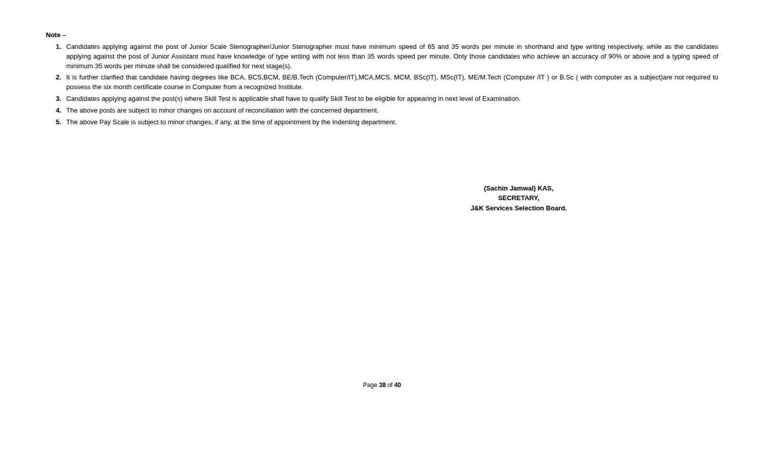Note –
Candidates applying against the post of Junior Scale Stenographer/Junior Stenographer must have minimum speed of 65 and 35 words per minute in shorthand and type writing respectively, while as the candidates applying against the post of Junior Assistant must have knowledge of type writing with not less than 35 words speed per minute. Only those candidates who achieve an accuracy of 90% or above and a typing speed of minimum 35 words per minute shall be considered qualified for next stage(s).
It is further clarified that candidate having degrees like BCA, BCS,BCM, BE/B.Tech (Computer/IT),MCA,MCS, MCM, BSc(IT), MSc(IT), ME/M.Tech (Computer /IT ) or B.Sc ( with computer as a subject)are not required to possess the six month certificate course in Computer from a recognized Institute.
Candidates applying against the post(s) where Skill Test is applicable shall have to qualify Skill Test to be eligible for appearing in next level of Examination.
The above posts are subject to minor changes on account of reconciliation with the concerned department.
The above Pay Scale is subject to minor changes, if any, at the time of appointment by the Indenting department.
(Sachin Jamwal) KAS,
SECRETARY,
J&K Services Selection Board.
Page 38 of 40